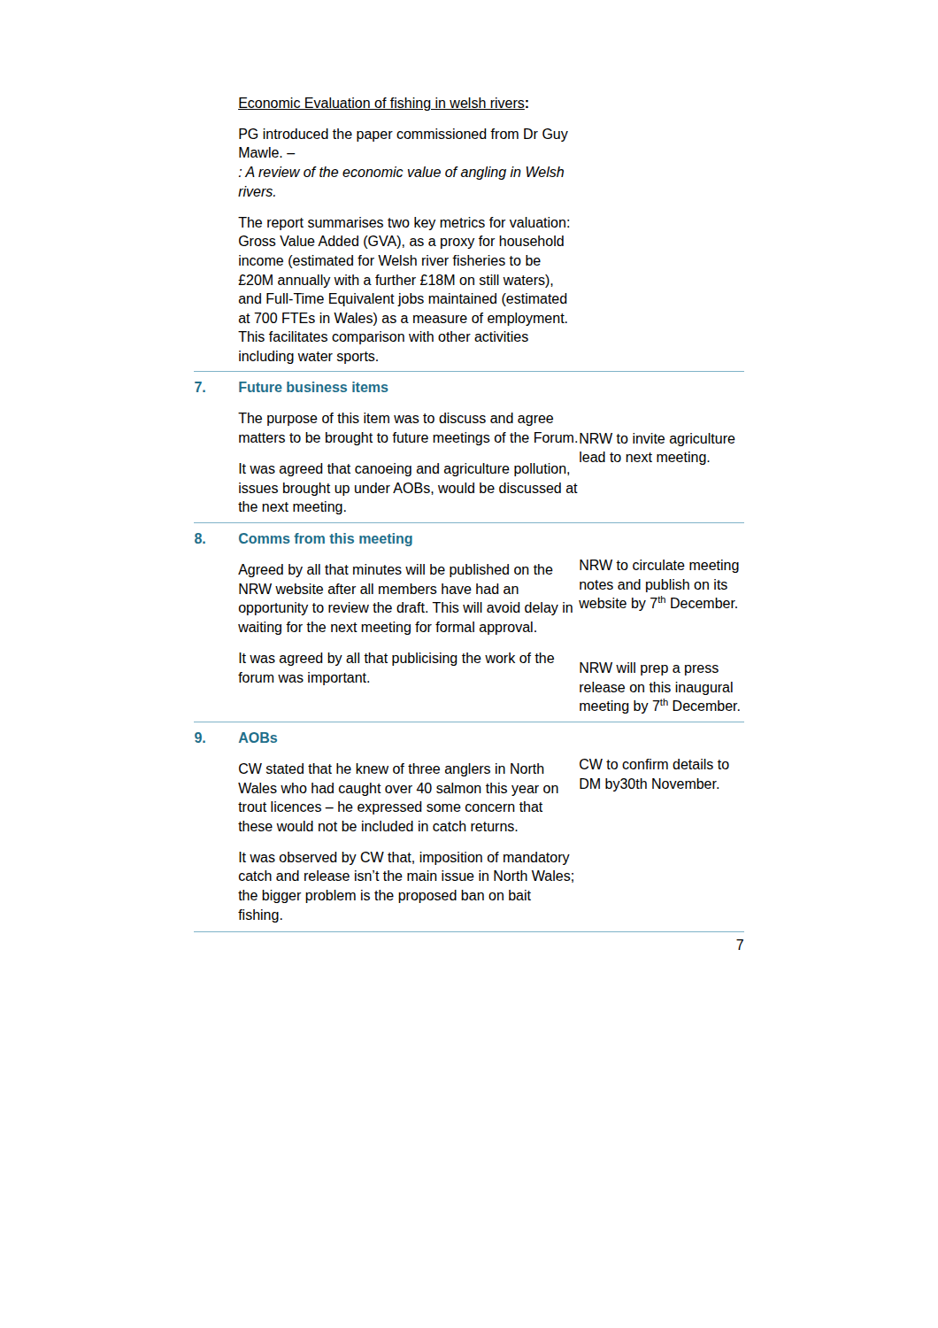| | Economic Evaluation of fishing in welsh rivers : PG introduced the paper commissioned from Dr Guy Mawle. – : A review of the economic value of angling in Welsh rivers. The report summarises two key metrics for valuation: Gross Value Added (GVA), as a proxy for household income (estimated for Welsh river fisheries to be £20M annually with a further £18M on still waters), and Full-Time Equivalent jobs maintained (estimated at 700 FTEs in Wales) as a measure of employment. This facilitates comparison with other activities including water sports. | |
| 7. | Future business items The purpose of this item was to discuss and agree matters to be brought to future meetings of the Forum. It was agreed that canoeing and agriculture pollution, issues brought up under AOBs, would be discussed at the next meeting. | NRW to invite agriculture lead to next meeting. |
| 8. | Comms from this meeting Agreed by all that minutes will be published on the NRW website after all members have had an opportunity to review the draft. This will avoid delay in waiting for the next meeting for formal approval. It was agreed by all that publicising the work of the forum was important. | NRW to circulate meeting notes and publish on its website by 7 th December. NRW will prep a press release on this inaugural meeting by 7 th December. |
| 9. | AOBs CW stated that he knew of three anglers in North Wales who had caught over 40 salmon this year on trout licences – he expressed some concern that these would not be included in catch returns. It was observed by CW that, imposition of mandatory catch and release isn’t the main issue in North Wales; the bigger problem is the proposed ban on bait fishing. | CW to confirm details to DM by30th November. |
7